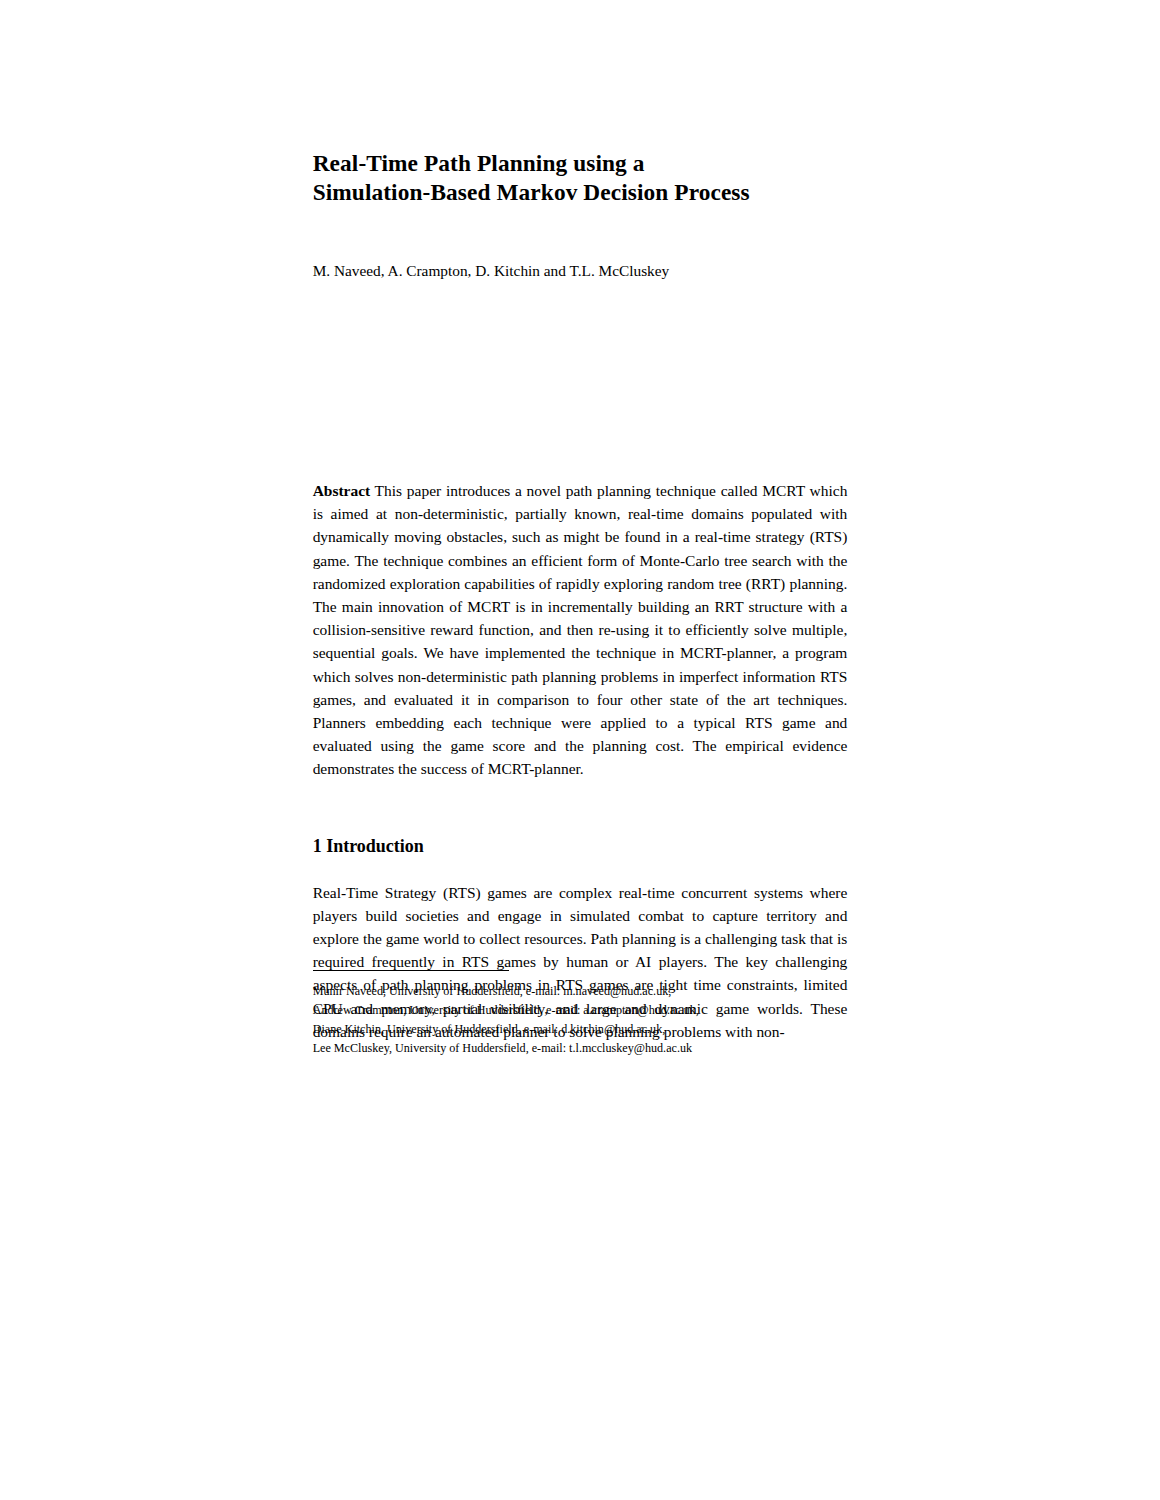Real-Time Path Planning using a
Simulation-Based Markov Decision Process
M. Naveed, A. Crampton, D. Kitchin and T.L. McCluskey
Abstract This paper introduces a novel path planning technique called MCRT which is aimed at non-deterministic, partially known, real-time domains populated with dynamically moving obstacles, such as might be found in a real-time strategy (RTS) game. The technique combines an efficient form of Monte-Carlo tree search with the randomized exploration capabilities of rapidly exploring random tree (RRT) planning. The main innovation of MCRT is in incrementally building an RRT structure with a collision-sensitive reward function, and then re-using it to efficiently solve multiple, sequential goals. We have implemented the technique in MCRT-planner, a program which solves non-deterministic path planning problems in imperfect information RTS games, and evaluated it in comparison to four other state of the art techniques. Planners embedding each technique were applied to a typical RTS game and evaluated using the game score and the planning cost. The empirical evidence demonstrates the success of MCRT-planner.
1 Introduction
Real-Time Strategy (RTS) games are complex real-time concurrent systems where players build societies and engage in simulated combat to capture territory and explore the game world to collect resources. Path planning is a challenging task that is required frequently in RTS games by human or AI players. The key challenging aspects of path planning problems in RTS games are tight time constraints, limited CPU and memory, partial visibility, and large and dynamic game worlds. These domains require an automated planner to solve planning problems with non-
Munir Naveed, University of Huddersfield, e-mail: m.naveed@hud.ac.uk,
Andrew Crampton, University of Huddersfield, e-mail: a.crampton@hud.ac.uk,
Diane Kitchin, University of Huddersfield, e-mail: d.kitchin@hud.ac.uk,
Lee McCluskey, University of Huddersfield, e-mail: t.l.mccluskey@hud.ac.uk